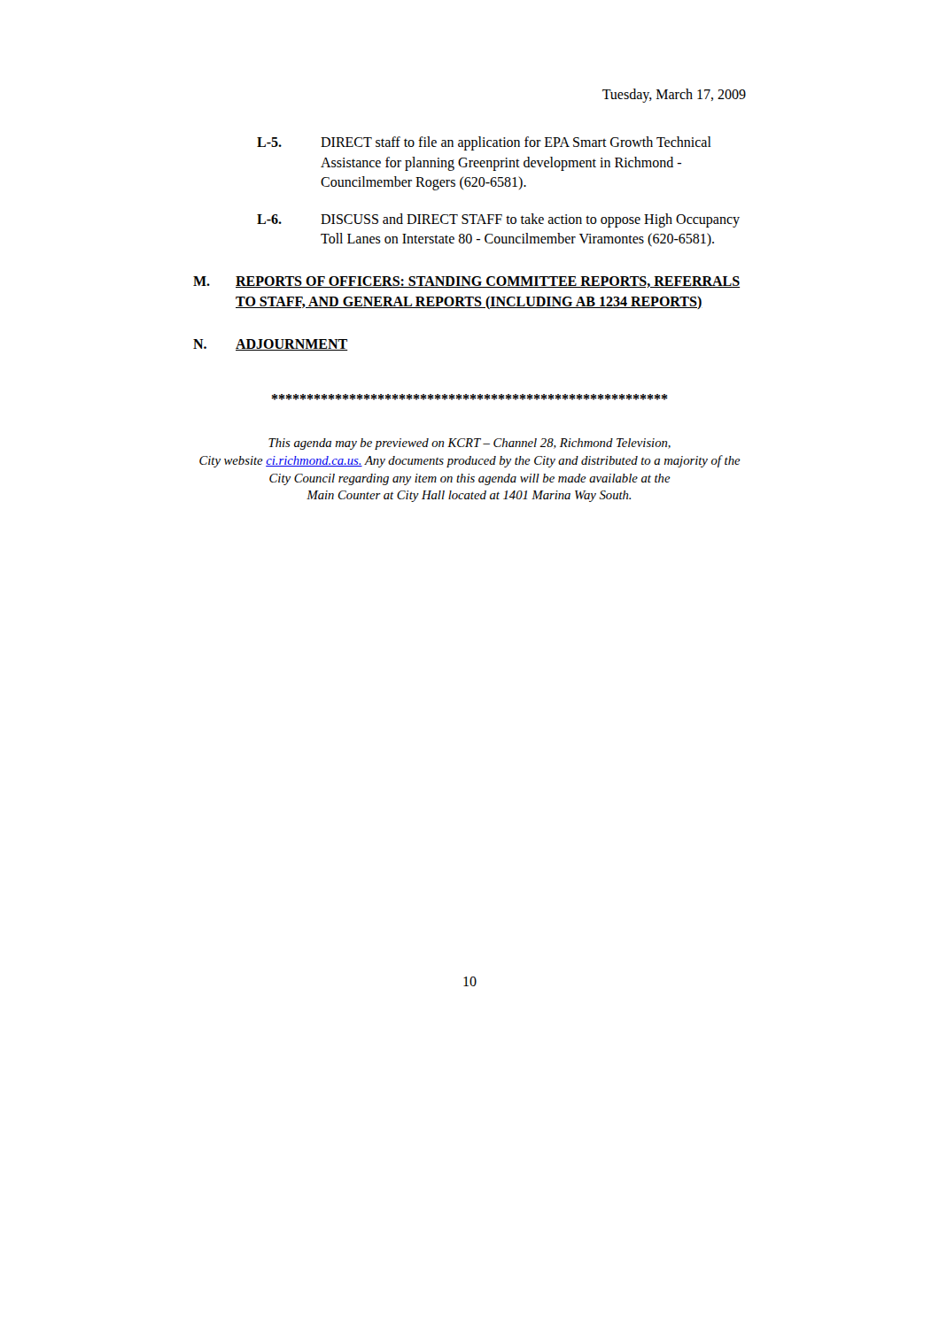Tuesday, March 17, 2009
L-5.
DIRECT staff to file an application for EPA Smart Growth Technical Assistance for planning Greenprint development in Richmond - Councilmember Rogers (620-6581).
L-6.
DISCUSS and DIRECT STAFF to take action to oppose High Occupancy Toll Lanes on Interstate 80 - Councilmember Viramontes (620-6581).
M.
REPORTS OF OFFICERS: STANDING COMMITTEE REPORTS, REFERRALS TO STAFF, AND GENERAL REPORTS (INCLUDING AB 1234 REPORTS)
N.
ADJOURNMENT
********************************************************
This agenda may be previewed on KCRT – Channel 28, Richmond Television,
City website ci.richmond.ca.us. Any documents produced by the City and distributed to a majority of the
City Council regarding any item on this agenda will be made available at the
Main Counter at City Hall located at 1401 Marina Way South.
10